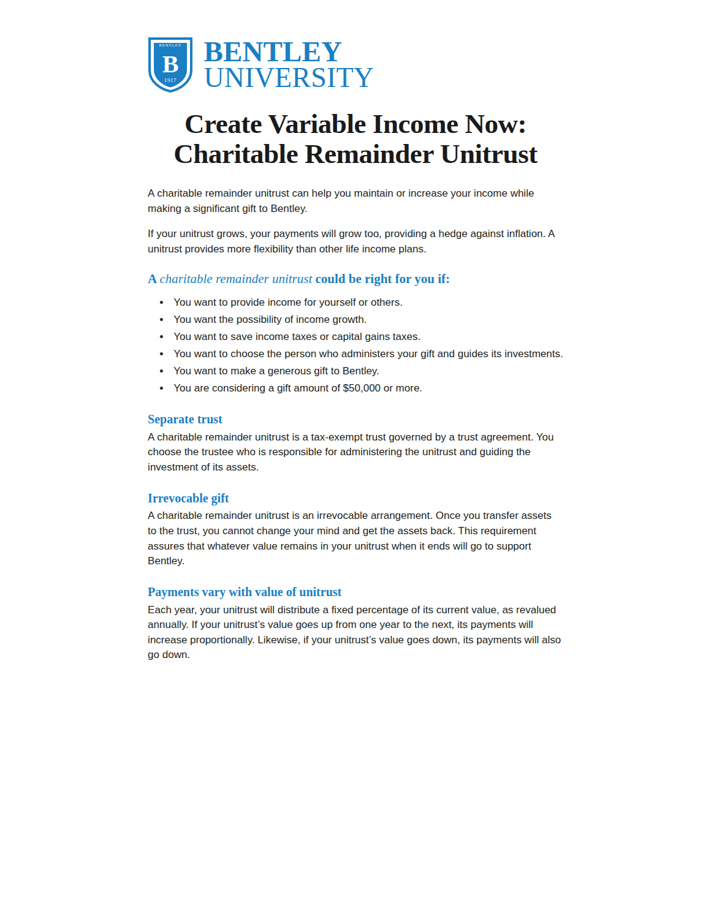BENTLEY B 1917
Bentley University
Create Variable Income Now:
Charitable Remainder Unitrust
A charitable remainder unitrust can help you maintain or increase your income while making a significant gift to Bentley.
If your unitrust grows, your payments will grow too, providing a hedge against inflation. A unitrust provides more flexibility than other life income plans.
A charitable remainder unitrust could be right for you if:
You want to provide income for yourself or others.
You want the possibility of income growth.
You want to save income taxes or capital gains taxes.
You want to choose the person who administers your gift and guides its investments.
You want to make a generous gift to Bentley.
You are considering a gift amount of $50,000 or more.
Separate trust
A charitable remainder unitrust is a tax-exempt trust governed by a trust agreement. You choose the trustee who is responsible for administering the unitrust and guiding the investment of its assets.
Irrevocable gift
A charitable remainder unitrust is an irrevocable arrangement. Once you transfer assets to the trust, you cannot change your mind and get the assets back. This requirement assures that whatever value remains in your unitrust when it ends will go to support Bentley.
Payments vary with value of unitrust
Each year, your unitrust will distribute a fixed percentage of its current value, as revalued annually. If your unitrust’s value goes up from one year to the next, its payments will increase proportionally. Likewise, if your unitrust’s value goes down, its payments will also go down.